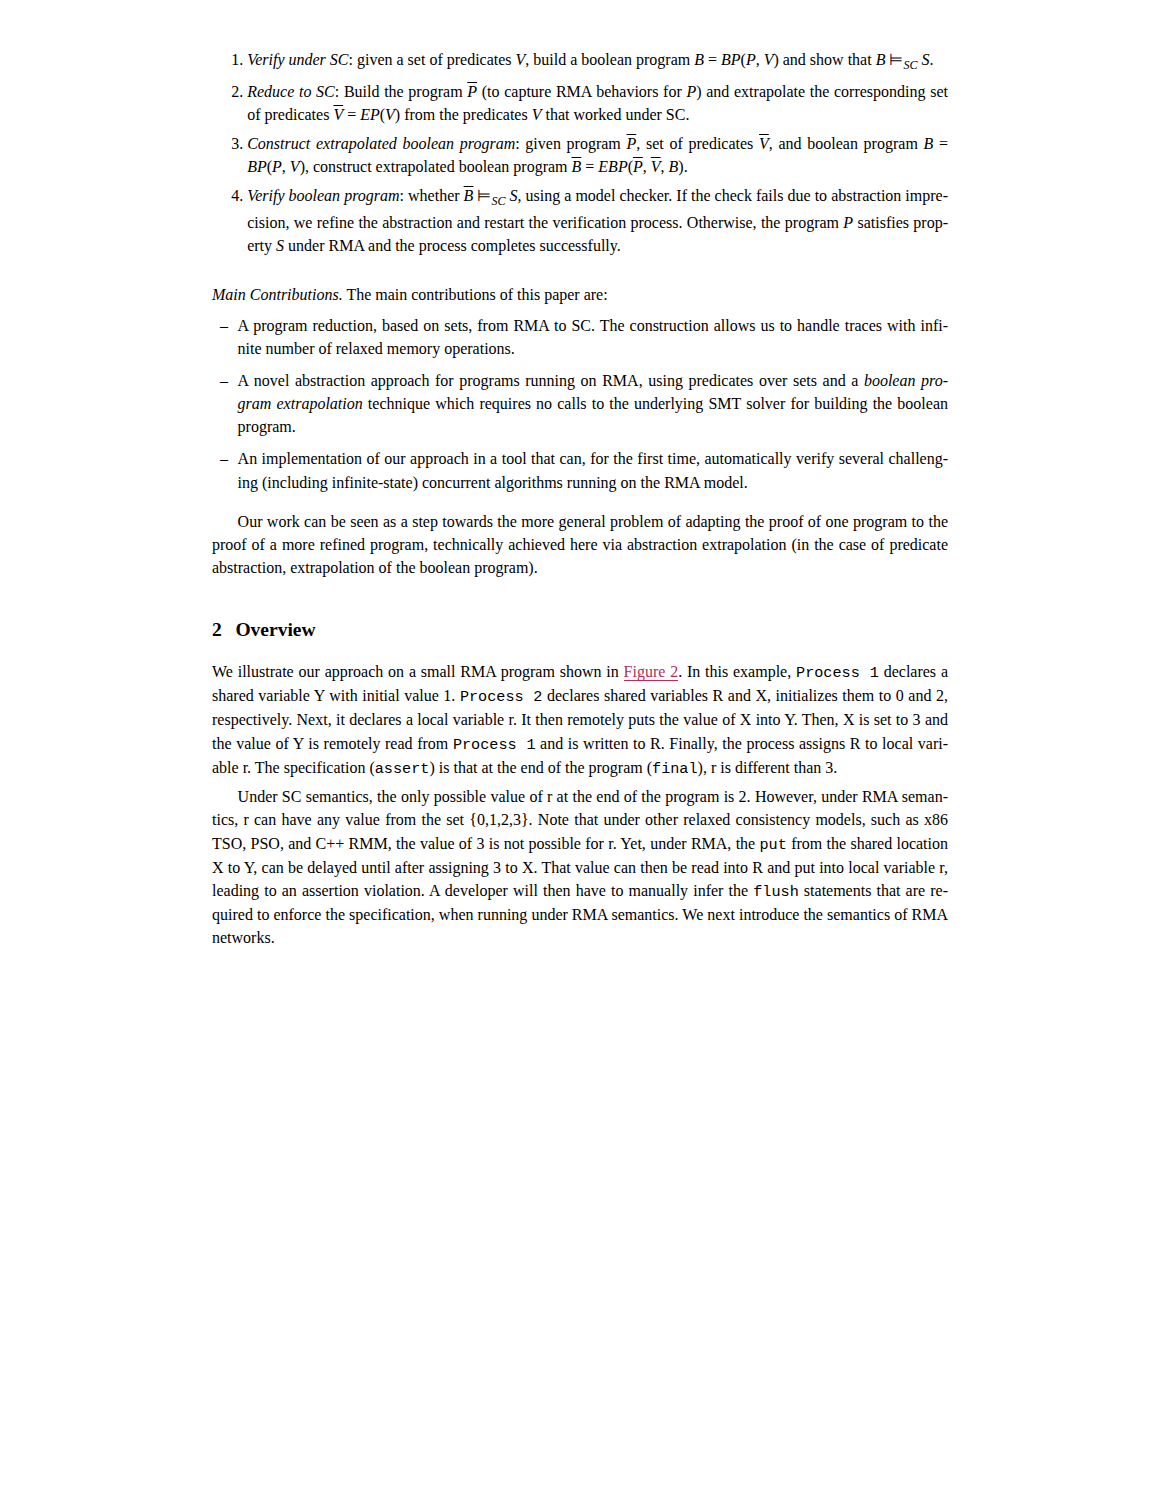Verify under SC: given a set of predicates V, build a boolean program B = BP(P, V) and show that B ⊨SC S.
Reduce to SC: Build the program P (to capture RMA behaviors for P) and extrapolate the corresponding set of predicates V = EP(V) from the predicates V that worked under SC.
Construct extrapolated boolean program: given program P, set of predicates V, and boolean program B = BP(P, V), construct extrapolated boolean program B = EBP(P, V, B).
Verify boolean program: whether B ⊨SC S, using a model checker. If the check fails due to abstraction imprecision, we refine the abstraction and restart the verification process. Otherwise, the program P satisfies property S under RMA and the process completes successfully.
Main Contributions. The main contributions of this paper are:
A program reduction, based on sets, from RMA to SC. The construction allows us to handle traces with infinite number of relaxed memory operations.
A novel abstraction approach for programs running on RMA, using predicates over sets and a boolean program extrapolation technique which requires no calls to the underlying SMT solver for building the boolean program.
An implementation of our approach in a tool that can, for the first time, automatically verify several challenging (including infinite-state) concurrent algorithms running on the RMA model.
Our work can be seen as a step towards the more general problem of adapting the proof of one program to the proof of a more refined program, technically achieved here via abstraction extrapolation (in the case of predicate abstraction, extrapolation of the boolean program).
2 Overview
We illustrate our approach on a small RMA program shown in Figure 2. In this example, Process 1 declares a shared variable Y with initial value 1. Process 2 declares shared variables R and X, initializes them to 0 and 2, respectively. Next, it declares a local variable r. It then remotely puts the value of X into Y. Then, X is set to 3 and the value of Y is remotely read from Process 1 and is written to R. Finally, the process assigns R to local variable r. The specification (assert) is that at the end of the program (final), r is different than 3.
Under SC semantics, the only possible value of r at the end of the program is 2. However, under RMA semantics, r can have any value from the set {0,1,2,3}. Note that under other relaxed consistency models, such as x86 TSO, PSO, and C++ RMM, the value of 3 is not possible for r. Yet, under RMA, the put from the shared location X to Y, can be delayed until after assigning 3 to X. That value can then be read into R and put into local variable r, leading to an assertion violation. A developer will then have to manually infer the flush statements that are required to enforce the specification, when running under RMA semantics. We next introduce the semantics of RMA networks.